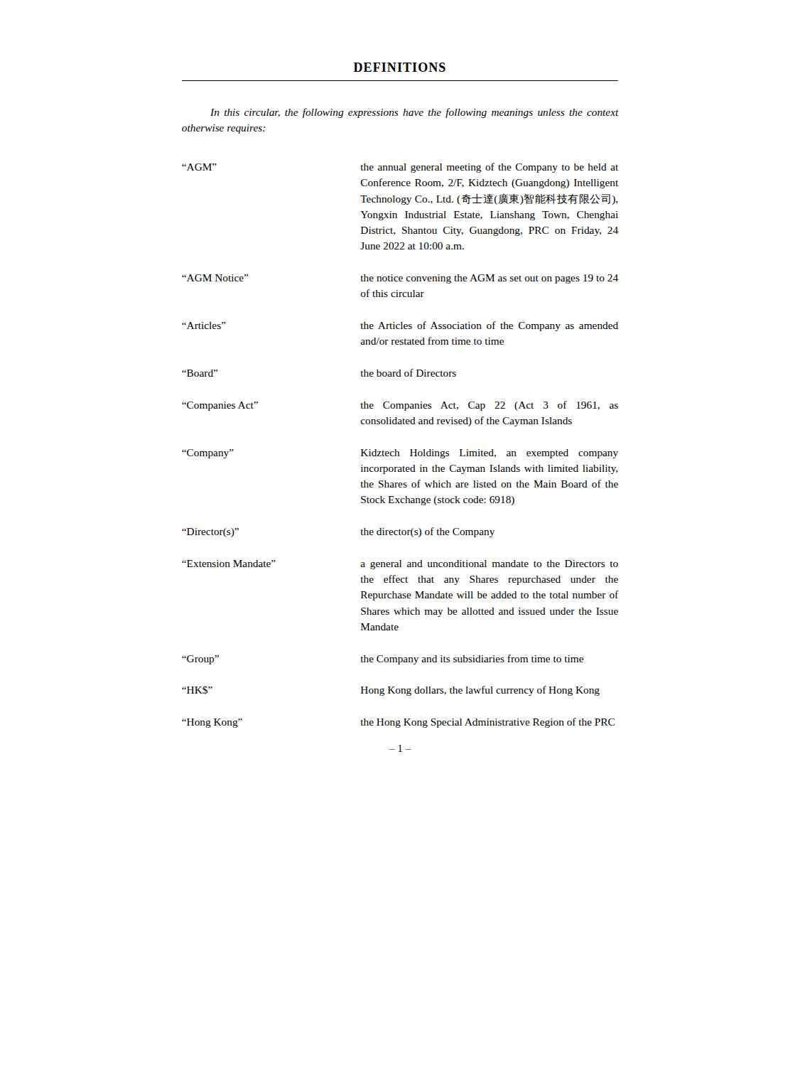DEFINITIONS
In this circular, the following expressions have the following meanings unless the context otherwise requires:
| “AGM” | the annual general meeting of the Company to be held at Conference Room, 2/F, Kidztech (Guangdong) Intelligent Technology Co., Ltd. ( 奇士達(廣東)智能科技有限公司 ), Yongxin Industrial Estate, Lianshang Town, Chenghai District, Shantou City, Guangdong, PRC on Friday, 24 June 2022 at 10:00 a.m. |
| “AGM Notice” | the notice convening the AGM as set out on pages 19 to 24 of this circular |
| “Articles” | the Articles of Association of the Company as amended and/or restated from time to time |
| “Board” | the board of Directors |
| “Companies Act” | the Companies Act, Cap 22 (Act 3 of 1961, as consolidated and revised) of the Cayman Islands |
| “Company” | Kidztech Holdings Limited, an exempted company incorporated in the Cayman Islands with limited liability, the Shares of which are listed on the Main Board of the Stock Exchange (stock code: 6918) |
| “Director(s)” | the director(s) of the Company |
| “Extension Mandate” | a general and unconditional mandate to the Directors to the effect that any Shares repurchased under the Repurchase Mandate will be added to the total number of Shares which may be allotted and issued under the Issue Mandate |
| “Group” | the Company and its subsidiaries from time to time |
| “HK$” | Hong Kong dollars, the lawful currency of Hong Kong |
| “Hong Kong” | the Hong Kong Special Administrative Region of the PRC |
– 1 –